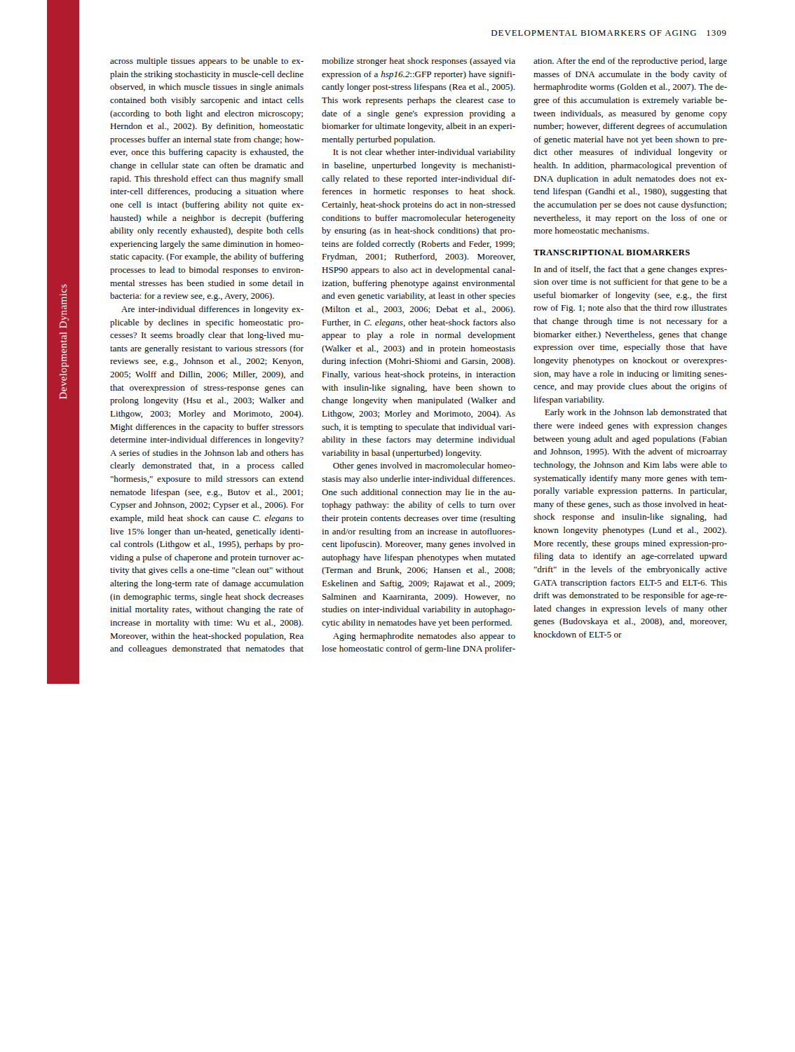Developmental Dynamics
DEVELOPMENTAL BIOMARKERS OF AGING 1309
across multiple tissues appears to be unable to explain the striking stochasticity in muscle-cell decline observed, in which muscle tissues in single animals contained both visibly sarcopenic and intact cells (according to both light and electron microscopy; Herndon et al., 2002). By definition, homeostatic processes buffer an internal state from change; however, once this buffering capacity is exhausted, the change in cellular state can often be dramatic and rapid. This threshold effect can thus magnify small inter-cell differences, producing a situation where one cell is intact (buffering ability not quite exhausted) while a neighbor is decrepit (buffering ability only recently exhausted), despite both cells experiencing largely the same diminution in homeostatic capacity. (For example, the ability of buffering processes to lead to bimodal responses to environmental stresses has been studied in some detail in bacteria: for a review see, e.g., Avery, 2006).
Are inter-individual differences in longevity explicable by declines in specific homeostatic processes? It seems broadly clear that long-lived mutants are generally resistant to various stressors (for reviews see, e.g., Johnson et al., 2002; Kenyon, 2005; Wolff and Dillin, 2006; Miller, 2009), and that overexpression of stress-response genes can prolong longevity (Hsu et al., 2003; Walker and Lithgow, 2003; Morley and Morimoto, 2004). Might differences in the capacity to buffer stressors determine inter-individual differences in longevity? A series of studies in the Johnson lab and others has clearly demonstrated that, in a process called "hormesis," exposure to mild stressors can extend nematode lifespan (see, e.g., Butov et al., 2001; Cypser and Johnson, 2002; Cypser et al., 2006). For example, mild heat shock can cause C. elegans to live 15% longer than un-heated, genetically identical controls (Lithgow et al., 1995), perhaps by providing a pulse of chaperone and protein turnover activity that gives cells a one-time "clean out" without altering the long-term rate of damage accumulation (in demographic terms, single heat shock decreases initial mortality rates, without changing the rate of increase in mortality with time: Wu et al., 2008). Moreover, within the heat-shocked population, Rea and colleagues demonstrated that nematodes that mobilize stronger heat shock responses (assayed via expression of a hsp16.2::GFP reporter) have significantly longer post-stress lifespans (Rea et al., 2005). This work represents perhaps the clearest case to date of a single gene's expression providing a biomarker for ultimate longevity, albeit in an experimentally perturbed population.
It is not clear whether inter-individual variability in baseline, unperturbed longevity is mechanistically related to these reported inter-individual differences in hormetic responses to heat shock. Certainly, heat-shock proteins do act in non-stressed conditions to buffer macromolecular heterogeneity by ensuring (as in heat-shock conditions) that proteins are folded correctly (Roberts and Feder, 1999; Frydman, 2001; Rutherford, 2003). Moreover, HSP90 appears to also act in developmental canalization, buffering phenotype against environmental and even genetic variability, at least in other species (Milton et al., 2003, 2006; Debat et al., 2006). Further, in C. elegans, other heat-shock factors also appear to play a role in normal development (Walker et al., 2003) and in protein homeostasis during infection (Mohri-Shiomi and Garsin, 2008). Finally, various heat-shock proteins, in interaction with insulin-like signaling, have been shown to change longevity when manipulated (Walker and Lithgow, 2003; Morley and Morimoto, 2004). As such, it is tempting to speculate that individual variability in these factors may determine individual variability in basal (unperturbed) longevity.
Other genes involved in macromolecular homeostasis may also underlie inter-individual differences. One such additional connection may lie in the autophagy pathway: the ability of cells to turn over their protein contents decreases over time (resulting in and/or resulting from an increase in autofluorescent lipofuscin). Moreover, many genes involved in autophagy have lifespan phenotypes when mutated (Terman and Brunk, 2006; Hansen et al., 2008; Eskelinen and Saftig, 2009; Rajawat et al., 2009; Salminen and Kaarniranta, 2009). However, no studies on inter-individual variability in autophagocytic ability in nematodes have yet been performed.
Aging hermaphrodite nematodes also appear to lose homeostatic control of germ-line DNA proliferation. After the end of the reproductive period, large masses of DNA accumulate in the body cavity of hermaphrodite worms (Golden et al., 2007). The degree of this accumulation is extremely variable between individuals, as measured by genome copy number; however, different degrees of accumulation of genetic material have not yet been shown to predict other measures of individual longevity or health. In addition, pharmacological prevention of DNA duplication in adult nematodes does not extend lifespan (Gandhi et al., 1980), suggesting that the accumulation per se does not cause dysfunction; nevertheless, it may report on the loss of one or more homeostatic mechanisms.
TRANSCRIPTIONAL BIOMARKERS
In and of itself, the fact that a gene changes expression over time is not sufficient for that gene to be a useful biomarker of longevity (see, e.g., the first row of Fig. 1; note also that the third row illustrates that change through time is not necessary for a biomarker either.) Nevertheless, genes that change expression over time, especially those that have longevity phenotypes on knockout or overexpression, may have a role in inducing or limiting senescence, and may provide clues about the origins of lifespan variability.
Early work in the Johnson lab demonstrated that there were indeed genes with expression changes between young adult and aged populations (Fabian and Johnson, 1995). With the advent of microarray technology, the Johnson and Kim labs were able to systematically identify many more genes with temporally variable expression patterns. In particular, many of these genes, such as those involved in heat-shock response and insulin-like signaling, had known longevity phenotypes (Lund et al., 2002). More recently, these groups mined expression-profiling data to identify an age-correlated upward "drift" in the levels of the embryonically active GATA transcription factors ELT-5 and ELT-6. This drift was demonstrated to be responsible for age-related changes in expression levels of many other genes (Budovskaya et al., 2008), and, moreover, knockdown of ELT-5 or